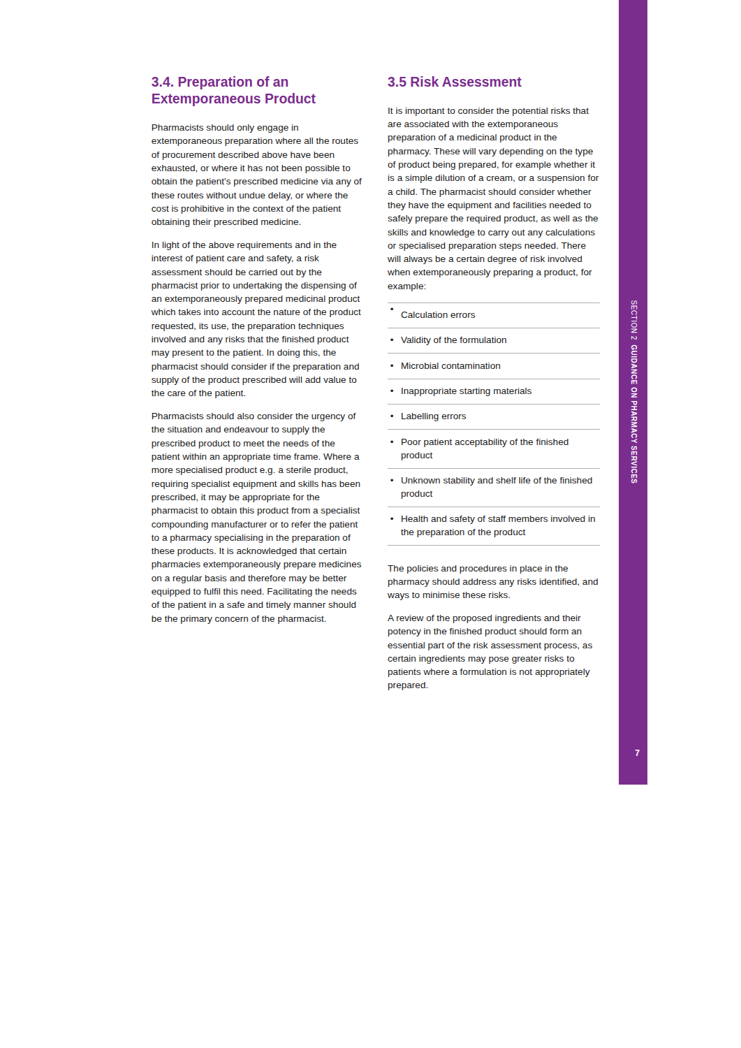SECTION 2 GUIDANCE ON PHARMACY SERVICES
7
3.4. Preparation of an
Extemporaneous Product
Pharmacists should only engage in extemporaneous preparation where all the routes of procurement described above have been exhausted, or where it has not been possible to obtain the patient's prescribed medicine via any of these routes without undue delay, or where the cost is prohibitive in the context of the patient obtaining their prescribed medicine.
In light of the above requirements and in the interest of patient care and safety, a risk assessment should be carried out by the pharmacist prior to undertaking the dispensing of an extemporaneously prepared medicinal product which takes into account the nature of the product requested, its use, the preparation techniques involved and any risks that the finished product may present to the patient. In doing this, the pharmacist should consider if the preparation and supply of the product prescribed will add value to the care of the patient.
Pharmacists should also consider the urgency of the situation and endeavour to supply the prescribed product to meet the needs of the patient within an appropriate time frame. Where a more specialised product e.g. a sterile product, requiring specialist equipment and skills has been prescribed, it may be appropriate for the pharmacist to obtain this product from a specialist compounding manufacturer or to refer the patient to a pharmacy specialising in the preparation of these products. It is acknowledged that certain pharmacies extemporaneously prepare medicines on a regular basis and therefore may be better equipped to fulfil this need. Facilitating the needs of the patient in a safe and timely manner should be the primary concern of the pharmacist.
3.5 Risk Assessment
It is important to consider the potential risks that are associated with the extemporaneous preparation of a medicinal product in the pharmacy. These will vary depending on the type of product being prepared, for example whether it is a simple dilution of a cream, or a suspension for a child. The pharmacist should consider whether they have the equipment and facilities needed to safely prepare the required product, as well as the skills and knowledge to carry out any calculations or specialised preparation steps needed. There will always be a certain degree of risk involved when extemporaneously preparing a product, for example:
Calculation errors
Validity of the formulation
Microbial contamination
Inappropriate starting materials
Labelling errors
Poor patient acceptability of the finished product
Unknown stability and shelf life of the finished product
Health and safety of staff members involved in the preparation of the product
The policies and procedures in place in the pharmacy should address any risks identified, and ways to minimise these risks.
A review of the proposed ingredients and their potency in the finished product should form an essential part of the risk assessment process, as certain ingredients may pose greater risks to patients where a formulation is not appropriately prepared.